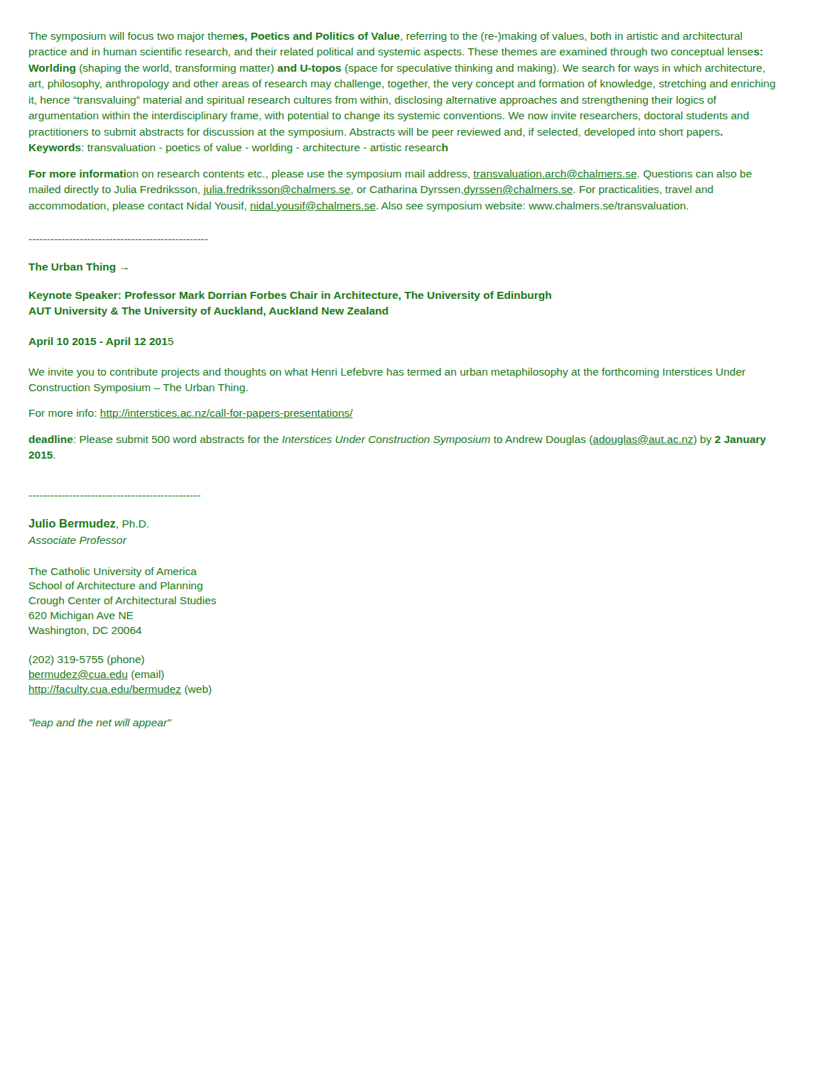The symposium will focus two major themes, Poetics and Politics of Value, referring to the (re-)making of values, both in artistic and architectural practice and in human scientific research, and their related political and systemic aspects. These themes are examined through two conceptual lenses: Worlding (shaping the world, transforming matter) and U-topos (space for speculative thinking and making). We search for ways in which architecture, art, philosophy, anthropology and other areas of research may challenge, together, the very concept and formation of knowledge, stretching and enriching it, hence “transvaluing” material and spiritual research cultures from within, disclosing alternative approaches and strengthening their logics of argumentation within the interdisciplinary frame, with potential to change its systemic conventions. We now invite researchers, doctoral students and practitioners to submit abstracts for discussion at the symposium. Abstracts will be peer reviewed and, if selected, developed into short papers.
Keywords: transvaluation - poetics of value - worlding - architecture - artistic research
For more information on research contents etc., please use the symposium mail address, transvaluation.arch@chalmers.se. Questions can also be mailed directly to Julia Fredriksson, julia.fredriksson@chalmers.se, or Catharina Dyrssen,dyrssen@chalmers.se. For practicalities, travel and accommodation, please contact Nidal Yousif, nidal.yousif@chalmers.se. Also see symposium website: www.chalmers.se/transvaluation.
-------------------------------------------------
The Urban Thing →
Keynote Speaker: Professor Mark Dorrian Forbes Chair in Architecture, The University of Edinburgh
AUT University & The University of Auckland, Auckland New Zealand
April 10 2015 - April 12 2015
We invite you to contribute projects and thoughts on what Henri Lefebvre has termed an urban metaphilosophy at the forthcoming Interstices Under Construction Symposium – The Urban Thing.
For more info: http://interstices.ac.nz/call-for-papers-presentations/
deadline: Please submit 500 word abstracts for the Interstices Under Construction Symposium to Andrew Douglas (adouglas@aut.ac.nz) by 2 January 2015.
-----------------------------------------------
Julio Bermudez, Ph.D.
Associate Professor
The Catholic University of America
School of Architecture and Planning
Crough Center of Architectural Studies
620 Michigan Ave NE
Washington, DC 20064
(202) 319-5755 (phone)
bermudez@cua.edu (email)
http://faculty.cua.edu/bermudez (web)
"leap and the net will appear"